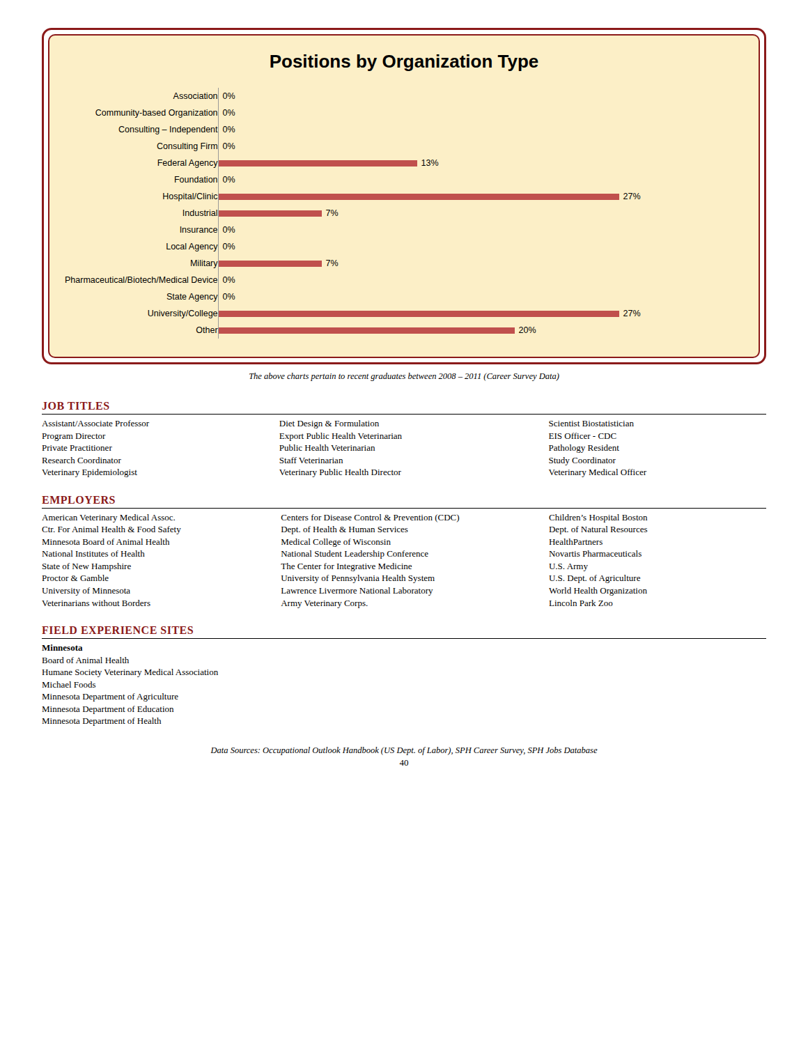Positions by Organization Type
| Association | 0% |
| Community-based Organization | 0% |
| Consulting – Independent | 0% |
| Consulting Firm | 0% |
| Federal Agency | 13% |
| Foundation | 0% |
| Hospital/Clinic | 27% |
| Industrial | 7% |
| Insurance | 0% |
| Local Agency | 0% |
| Military | 7% |
| Pharmaceutical/Biotech/Medical Device | 0% |
| State Agency | 0% |
| University/College | 27% |
| Other | 20% |
The above charts pertain to recent graduates between 2008 – 2011 (Career Survey Data)
JOB TITLES
| Assistant/Associate Professor Program Director Private Practitioner Research Coordinator Veterinary Epidemiologist | Diet Design & Formulation Export Public Health Veterinarian Public Health Veterinarian Staff Veterinarian Veterinary Public Health Director | Scientist Biostatistician EIS Officer - CDC Pathology Resident Study Coordinator Veterinary Medical Officer |
EMPLOYERS
| American Veterinary Medical Assoc. Ctr. For Animal Health & Food Safety Minnesota Board of Animal Health National Institutes of Health State of New Hampshire Proctor & Gamble University of Minnesota Veterinarians without Borders | Centers for Disease Control & Prevention (CDC) Dept. of Health & Human Services Medical College of Wisconsin National Student Leadership Conference The Center for Integrative Medicine University of Pennsylvania Health System Lawrence Livermore National Laboratory Army Veterinary Corps. | Children’s Hospital Boston Dept. of Natural Resources HealthPartners Novartis Pharmaceuticals U.S. Army U.S. Dept. of Agriculture World Health Organization Lincoln Park Zoo |
FIELD EXPERIENCE SITES
Minnesota
Board of Animal Health
Humane Society Veterinary Medical Association
Michael Foods
Minnesota Department of Agriculture
Minnesota Department of Education
Minnesota Department of Health
Data Sources: Occupational Outlook Handbook (US Dept. of Labor), SPH Career Survey, SPH Jobs Database
40